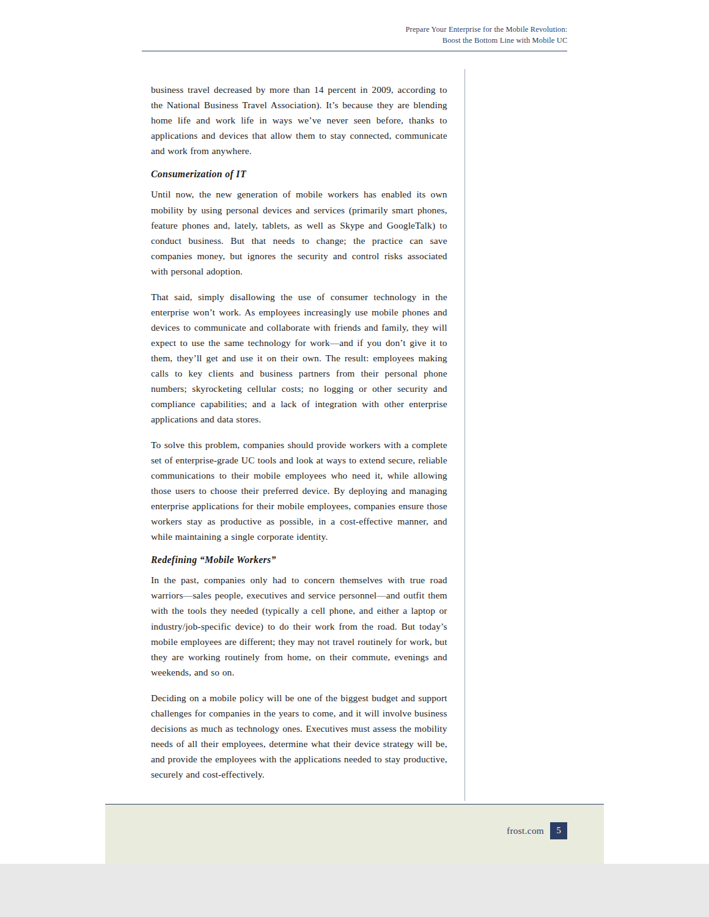Prepare Your Enterprise for the Mobile Revolution:
Boost the Bottom Line with Mobile UC
business travel decreased by more than 14 percent in 2009, according to the National Business Travel Association). It’s because they are blending home life and work life in ways we’ve never seen before, thanks to applications and devices that allow them to stay connected, communicate and work from anywhere.
Consumerization of IT
Until now, the new generation of mobile workers has enabled its own mobility by using personal devices and services (primarily smart phones, feature phones and, lately, tablets, as well as Skype and GoogleTalk) to conduct business. But that needs to change; the practice can save companies money, but ignores the security and control risks associated with personal adoption.
That said, simply disallowing the use of consumer technology in the enterprise won’t work. As employees increasingly use mobile phones and devices to communicate and collaborate with friends and family, they will expect to use the same technology for work—and if you don’t give it to them, they’ll get and use it on their own. The result: employees making calls to key clients and business partners from their personal phone numbers; skyrocketing cellular costs; no logging or other security and compliance capabilities; and a lack of integration with other enterprise applications and data stores.
To solve this problem, companies should provide workers with a complete set of enterprise-grade UC tools and look at ways to extend secure, reliable communications to their mobile employees who need it, while allowing those users to choose their preferred device. By deploying and managing enterprise applications for their mobile employees, companies ensure those workers stay as productive as possible, in a cost-effective manner, and while maintaining a single corporate identity.
Redefining “Mobile Workers”
In the past, companies only had to concern themselves with true road warriors—sales people, executives and service personnel—and outfit them with the tools they needed (typically a cell phone, and either a laptop or industry/job-specific device) to do their work from the road. But today’s mobile employees are different; they may not travel routinely for work, but they are working routinely from home, on their commute, evenings and weekends, and so on.
Deciding on a mobile policy will be one of the biggest budget and support challenges for companies in the years to come, and it will involve business decisions as much as technology ones. Executives must assess the mobility needs of all their employees, determine what their device strategy will be, and provide the employees with the applications needed to stay productive, securely and cost-effectively.
frost.com 5